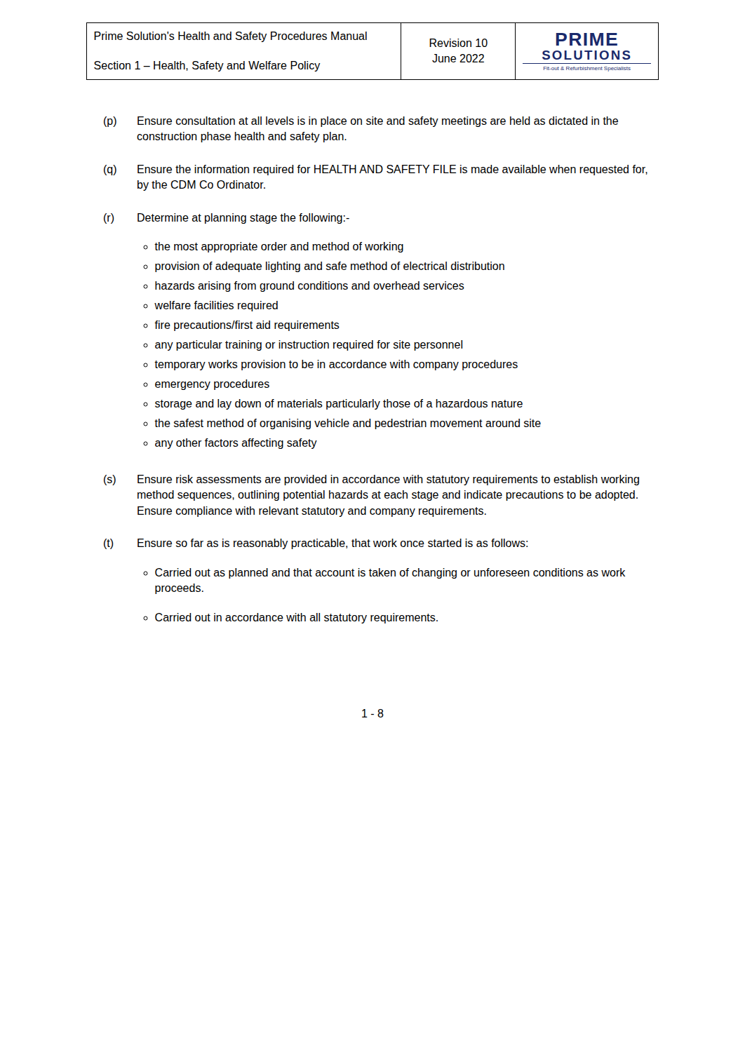| Prime Solution's Health and Safety Procedures Manual Section 1 – Health, Safety and Welfare Policy | Revision 10 June 2022 | PRIME SOLUTIONS Fit-out & Refurbishment Specialists |
(p)
Ensure consultation at all levels is in place on site and safety meetings are held as dictated in the construction phase health and safety plan.
(q)
Ensure the information required for HEALTH AND SAFETY FILE is made available when requested for, by the CDM Co Ordinator.
(r)
Determine at planning stage the following:-
the most appropriate order and method of working
provision of adequate lighting and safe method of electrical distribution
hazards arising from ground conditions and overhead services
welfare facilities required
fire precautions/first aid requirements
any particular training or instruction required for site personnel
temporary works provision to be in accordance with company procedures
emergency procedures
storage and lay down of materials particularly those of a hazardous nature
the safest method of organising vehicle and pedestrian movement around site
any other factors affecting safety
(s)
Ensure risk assessments are provided in accordance with statutory requirements to establish working method sequences, outlining potential hazards at each stage and indicate precautions to be adopted. Ensure compliance with relevant statutory and company requirements.
(t)
Ensure so far as is reasonably practicable, that work once started is as follows:
Carried out as planned and that account is taken of changing or unforeseen conditions as work proceeds.
Carried out in accordance with all statutory requirements.
1 - 8